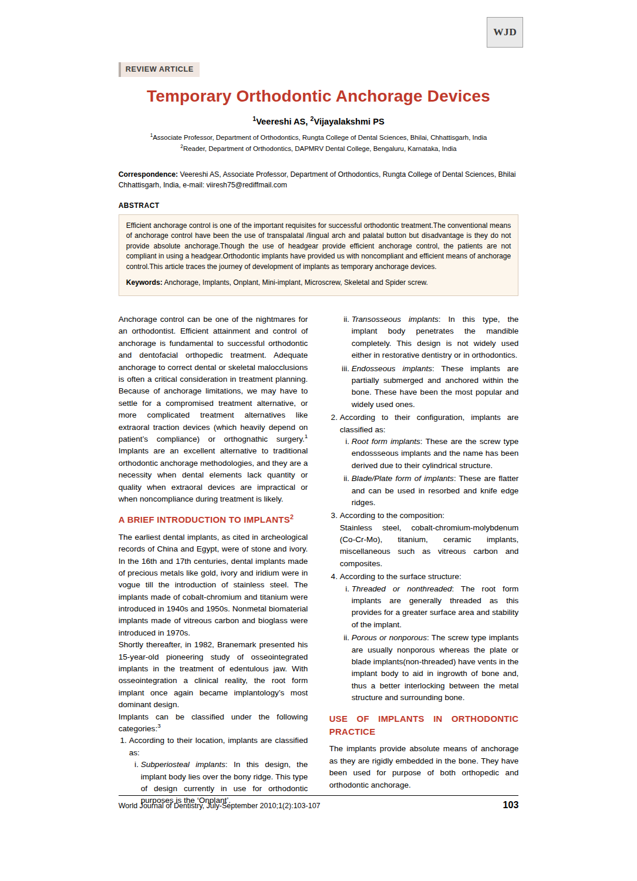WJD
REVIEW ARTICLE
Temporary Orthodontic Anchorage Devices
1Veereshi AS, 2Vijayalakshmi PS
1Associate Professor, Department of Orthodontics, Rungta College of Dental Sciences, Bhilai, Chhattisgarh, India
2Reader, Department of Orthodontics, DAPMRV Dental College, Bengaluru, Karnataka, India
Correspondence: Veereshi AS, Associate Professor, Department of Orthodontics, Rungta College of Dental Sciences, Bhilai Chhattisgarh, India, e-mail: viiresh75@rediffmail.com
ABSTRACT
Efficient anchorage control is one of the important requisites for successful orthodontic treatment.The conventional means of anchorage control have been the use of transpalatal /lingual arch and palatal button but disadvantage is they do not provide absolute anchorage.Though the use of headgear provide efficient anchorage control, the patients are not compliant in using a headgear.Orthodontic implants have provided us with noncompliant and efficient means of anchorage control.This article traces the journey of development of implants as temporary anchorage devices.
Keywords: Anchorage, Implants, Onplant, Mini-implant, Microscrew, Skeletal and Spider screw.
Anchorage control can be one of the nightmares for an orthodontist. Efficient attainment and control of anchorage is fundamental to successful orthodontic and dentofacial orthopedic treatment. Adequate anchorage to correct dental or skeletal malocclusions is often a critical consideration in treatment planning. Because of anchorage limitations, we may have to settle for a compromised treatment alternative, or more complicated treatment alternatives like extraoral traction devices (which heavily depend on patient’s compliance) or orthognathic surgery.1 Implants are an excellent alternative to traditional orthodontic anchorage methodologies, and they are a necessity when dental elements lack quantity or quality when extraoral devices are impractical or when noncompliance during treatment is likely.
A BRIEF INTRODUCTION TO IMPLANTS2
The earliest dental implants, as cited in archeological records of China and Egypt, were of stone and ivory. In the 16th and 17th centuries, dental implants made of precious metals like gold, ivory and iridium were in vogue till the introduction of stainless steel. The implants made of cobalt-chromium and titanium were introduced in 1940s and 1950s. Nonmetal biomaterial implants made of vitreous carbon and bioglass were introduced in 1970s.
Shortly thereafter, in 1982, Branemark presented his 15-year-old pioneering study of osseointegrated implants in the treatment of edentulous jaw. With osseointegration a clinical reality, the root form implant once again became implantology’s most dominant design.
Implants can be classified under the following categories:3
According to their location, implants are classified as:
Subperiosteal implants: In this design, the implant body lies over the bony ridge. This type of design currently in use for orthodontic purposes is the ‘Onplant’.
Transosseous implants: In this type, the implant body penetrates the mandible completely. This design is not widely used either in restorative dentistry or in orthodontics.
Endosseous implants: These implants are partially submerged and anchored within the bone. These have been the most popular and widely used ones.
According to their configuration, implants are classified as:
Root form implants: These are the screw type endossseous implants and the name has been derived due to their cylindrical structure.
Blade/Plate form of implants: These are flatter and can be used in resorbed and knife edge ridges.
According to the composition:
Stainless steel, cobalt-chromium-molybdenum (Co-Cr-Mo), titanium, ceramic implants, miscellaneous such as vitreous carbon and composites.
According to the surface structure:
Threaded or nonthreaded: The root form implants are generally threaded as this provides for a greater surface area and stability of the implant.
Porous or nonporous: The screw type implants are usually nonporous whereas the plate or blade implants(non-threaded) have vents in the implant body to aid in ingrowth of bone and, thus a better interlocking between the metal structure and surrounding bone.
USE OF IMPLANTS IN ORTHODONTIC PRACTICE
The implants provide absolute means of anchorage as they are rigidly embedded in the bone. They have been used for purpose of both orthopedic and orthodontic anchorage.
World Journal of Dentistry, July-September 2010;1(2):103-107
103